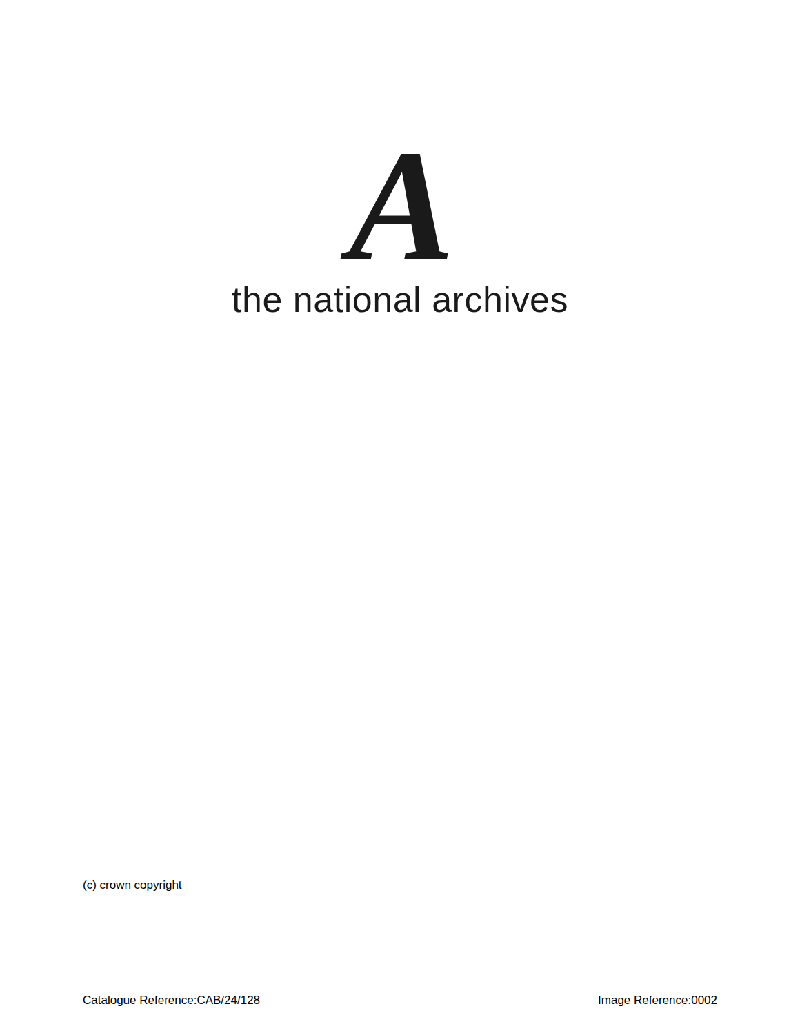A
the national archives
(c) crown copyright
Catalogue Reference:CAB/24/128 Image Reference:0002